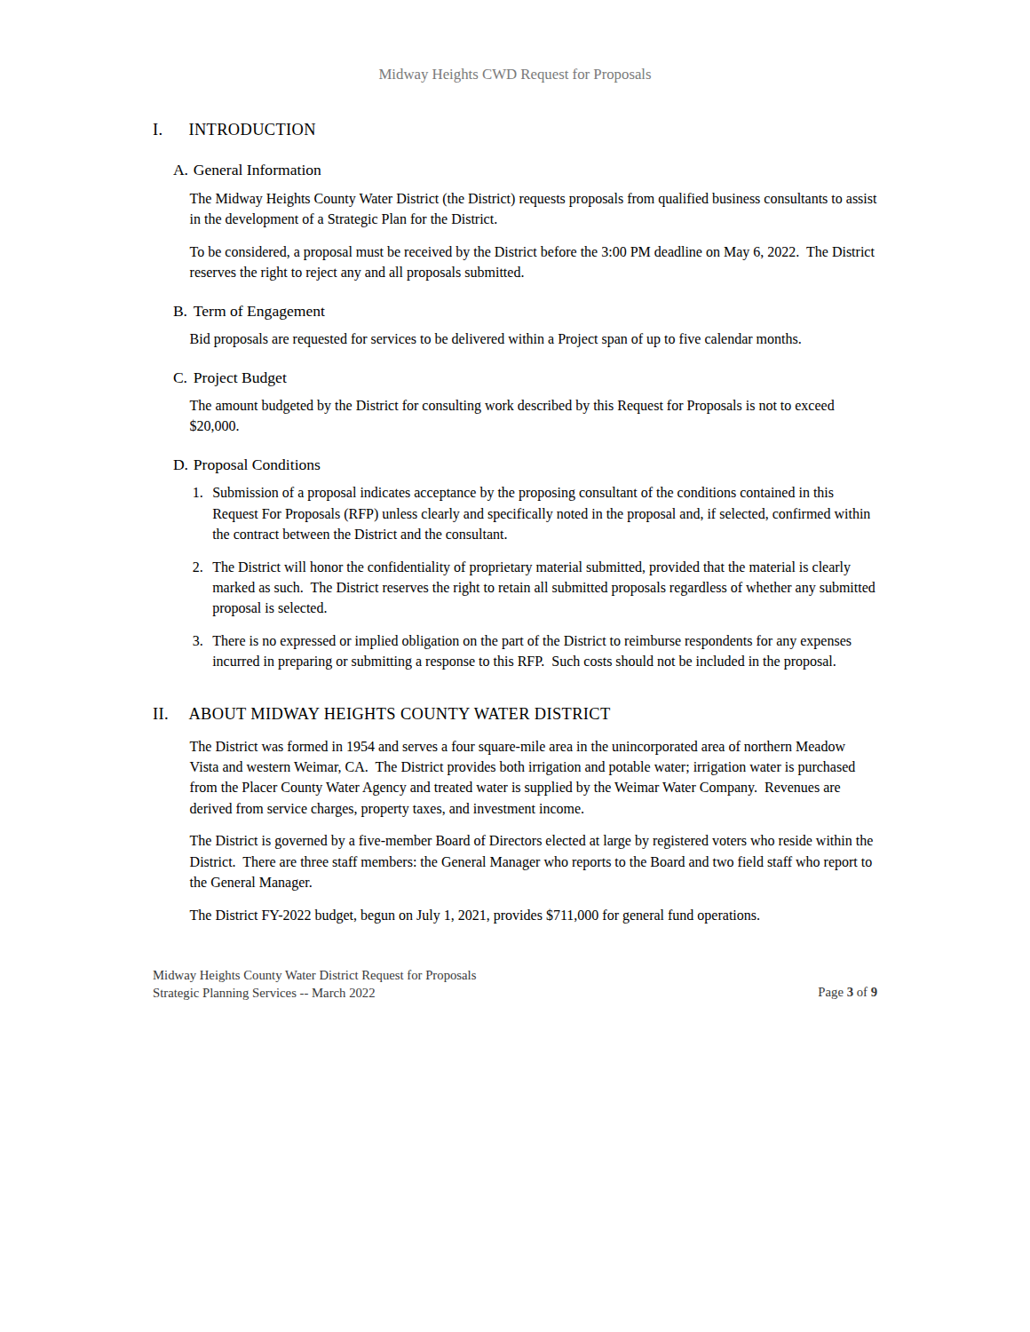Midway Heights CWD Request for Proposals
I. INTRODUCTION
A. General Information
The Midway Heights County Water District (the District) requests proposals from qualified business consultants to assist in the development of a Strategic Plan for the District.
To be considered, a proposal must be received by the District before the 3:00 PM deadline on May 6, 2022. The District reserves the right to reject any and all proposals submitted.
B. Term of Engagement
Bid proposals are requested for services to be delivered within a Project span of up to five calendar months.
C. Project Budget
The amount budgeted by the District for consulting work described by this Request for Proposals is not to exceed $20,000.
D. Proposal Conditions
Submission of a proposal indicates acceptance by the proposing consultant of the conditions contained in this Request For Proposals (RFP) unless clearly and specifically noted in the proposal and, if selected, confirmed within the contract between the District and the consultant.
The District will honor the confidentiality of proprietary material submitted, provided that the material is clearly marked as such. The District reserves the right to retain all submitted proposals regardless of whether any submitted proposal is selected.
There is no expressed or implied obligation on the part of the District to reimburse respondents for any expenses incurred in preparing or submitting a response to this RFP. Such costs should not be included in the proposal.
II. ABOUT MIDWAY HEIGHTS COUNTY WATER DISTRICT
The District was formed in 1954 and serves a four square-mile area in the unincorporated area of northern Meadow Vista and western Weimar, CA. The District provides both irrigation and potable water; irrigation water is purchased from the Placer County Water Agency and treated water is supplied by the Weimar Water Company. Revenues are derived from service charges, property taxes, and investment income.
The District is governed by a five-member Board of Directors elected at large by registered voters who reside within the District. There are three staff members: the General Manager who reports to the Board and two field staff who report to the General Manager.
The District FY-2022 budget, begun on July 1, 2021, provides $711,000 for general fund operations.
Midway Heights County Water District Request for Proposals
Strategic Planning Services -- March 2022
Page 3 of 9